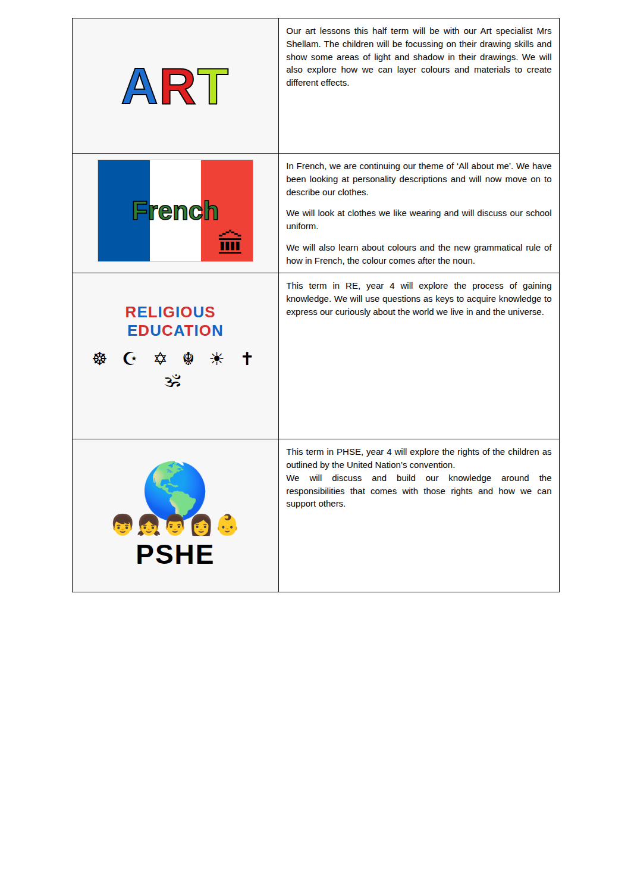| A R T | Our art lessons this half term will be with our Art specialist Mrs Shellam. The children will be focussing on their drawing skills and show some areas of light and shadow in their drawings. We will also explore how we can layer colours and materials to create different effects. |
| French 🏛 | In French, we are continuing our theme of ‘All about me’. We have been looking at personality descriptions and will now move on to describe our clothes. We will look at clothes we like wearing and will discuss our school uniform. We will also learn about colours and the new grammatical rule of how in French, the colour comes after the noun. |
| R E L I G I O U S E D U C A T I O N ☸ ☪ ✡ ☬ ☀ ✝ 🕉 | This term in RE, year 4 will explore the process of gaining knowledge. We will use questions as keys to acquire knowledge to express our curiously about the world we live in and the universe. |
| 🌎 👦👧👨👩👶 PSHE | This term in PHSE, year 4 will explore the rights of the children as outlined by the United Nation’s convention. We will discuss and build our knowledge around the responsibilities that comes with those rights and how we can support others. |